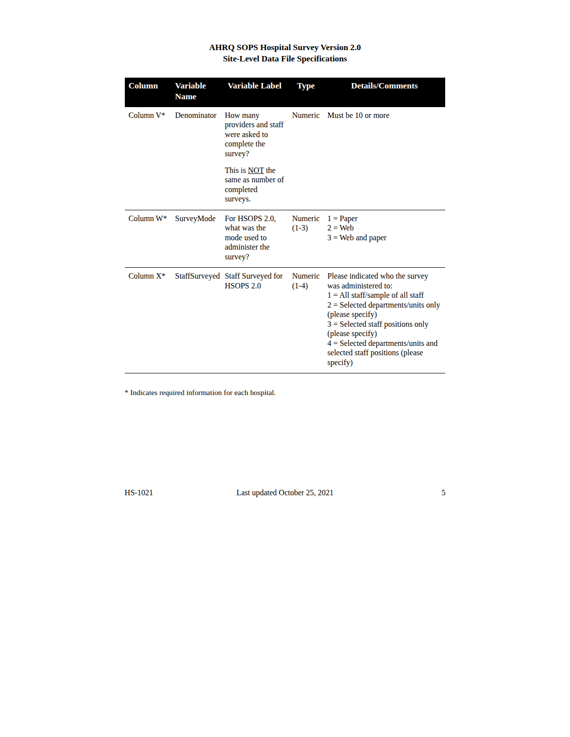AHRQ SOPS Hospital Survey Version 2.0
Site-Level Data File Specifications
| Column | Variable Name | Variable Label | Type | Details/Comments |
| --- | --- | --- | --- | --- |
| Column V* | Denominator | How many providers and staff were asked to complete the survey? This is NOT the same as number of completed surveys. | Numeric | Must be 10 or more |
| Column W* | SurveyMode | For HSOPS 2.0, what was the mode used to administer the survey? | Numeric (1-3) | 1 = Paper 2 = Web 3 = Web and paper |
| Column X* | StaffSurveyed | Staff Surveyed for HSOPS 2.0 | Numeric (1-4) | Please indicated who the survey was administered to: 1 = All staff/sample of all staff 2 = Selected departments/units only (please specify) 3 = Selected staff positions only (please specify) 4 = Selected departments/units and selected staff positions (please specify) |
* Indicates required information for each hospital.
HS-1021
Last updated October 25, 2021
5